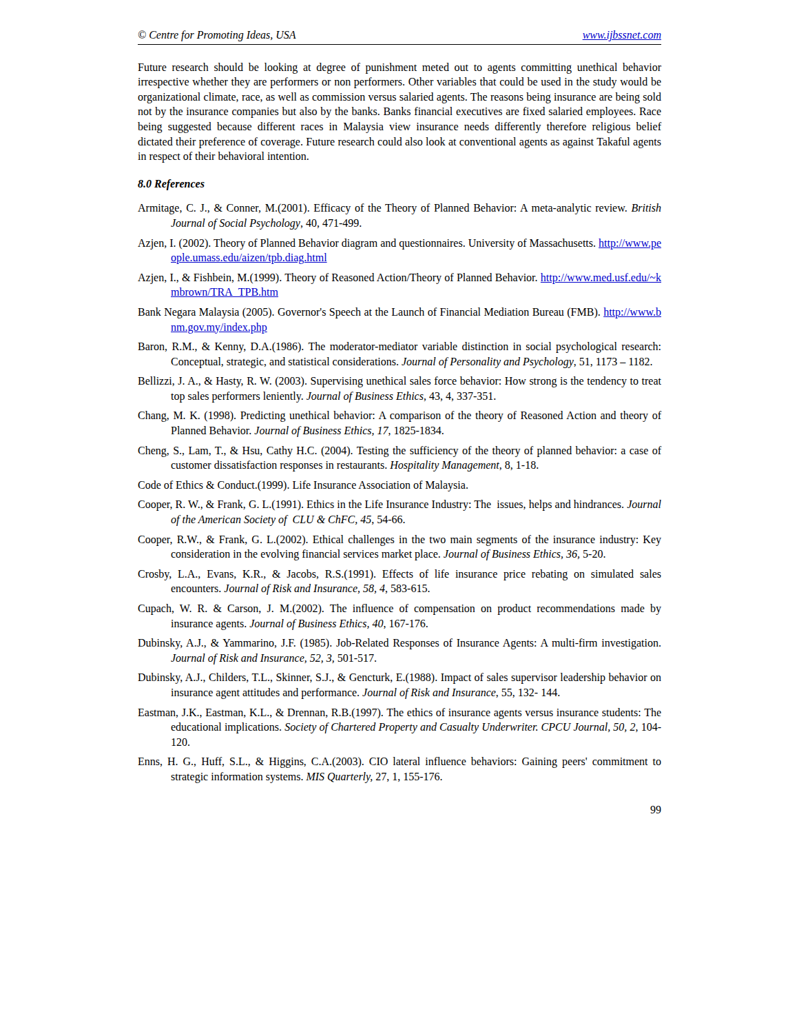© Centre for Promoting Ideas, USA www.ijbssnet.com
Future research should be looking at degree of punishment meted out to agents committing unethical behavior irrespective whether they are performers or non performers. Other variables that could be used in the study would be organizational climate, race, as well as commission versus salaried agents. The reasons being insurance are being sold not by the insurance companies but also by the banks. Banks financial executives are fixed salaried employees. Race being suggested because different races in Malaysia view insurance needs differently therefore religious belief dictated their preference of coverage. Future research could also look at conventional agents as against Takaful agents in respect of their behavioral intention.
8.0 References
Armitage, C. J., & Conner, M.(2001). Efficacy of the Theory of Planned Behavior: A meta-analytic review. British Journal of Social Psychology, 40, 471-499.
Azjen, I. (2002). Theory of Planned Behavior diagram and questionnaires. University of Massachusetts. http://www.people.umass.edu/aizen/tpb.diag.html
Azjen, I., & Fishbein, M.(1999). Theory of Reasoned Action/Theory of Planned Behavior. http://www.med.usf.edu/~kmbrown/TRA_TPB.htm
Bank Negara Malaysia (2005). Governor's Speech at the Launch of Financial Mediation Bureau (FMB). http://www.bnm.gov.my/index.php
Baron, R.M., & Kenny, D.A.(1986). The moderator-mediator variable distinction in social psychological research: Conceptual, strategic, and statistical considerations. Journal of Personality and Psychology, 51, 1173 – 1182.
Bellizzi, J. A., & Hasty, R. W. (2003). Supervising unethical sales force behavior: How strong is the tendency to treat top sales performers leniently. Journal of Business Ethics, 43, 4, 337-351.
Chang, M. K. (1998). Predicting unethical behavior: A comparison of the theory of Reasoned Action and theory of Planned Behavior. Journal of Business Ethics, 17, 1825-1834.
Cheng, S., Lam, T., & Hsu, Cathy H.C. (2004). Testing the sufficiency of the theory of planned behavior: a case of customer dissatisfaction responses in restaurants. Hospitality Management, 8, 1-18.
Code of Ethics & Conduct.(1999). Life Insurance Association of Malaysia.
Cooper, R. W., & Frank, G. L.(1991). Ethics in the Life Insurance Industry: The issues, helps and hindrances. Journal of the American Society of CLU & ChFC, 45, 54-66.
Cooper, R.W., & Frank, G. L.(2002). Ethical challenges in the two main segments of the insurance industry: Key consideration in the evolving financial services market place. Journal of Business Ethics, 36, 5-20.
Crosby, L.A., Evans, K.R., & Jacobs, R.S.(1991). Effects of life insurance price rebating on simulated sales encounters. Journal of Risk and Insurance, 58, 4, 583-615.
Cupach, W. R. & Carson, J. M.(2002). The influence of compensation on product recommendations made by insurance agents. Journal of Business Ethics, 40, 167-176.
Dubinsky, A.J., & Yammarino, J.F. (1985). Job-Related Responses of Insurance Agents: A multi-firm investigation. Journal of Risk and Insurance, 52, 3, 501-517.
Dubinsky, A.J., Childers, T.L., Skinner, S.J., & Gencturk, E.(1988). Impact of sales supervisor leadership behavior on insurance agent attitudes and performance. Journal of Risk and Insurance, 55, 132- 144.
Eastman, J.K., Eastman, K.L., & Drennan, R.B.(1997). The ethics of insurance agents versus insurance students: The educational implications. Society of Chartered Property and Casualty Underwriter. CPCU Journal, 50, 2, 104-120.
Enns, H. G., Huff, S.L., & Higgins, C.A.(2003). CIO lateral influence behaviors: Gaining peers' commitment to strategic information systems. MIS Quarterly, 27, 1, 155-176.
99